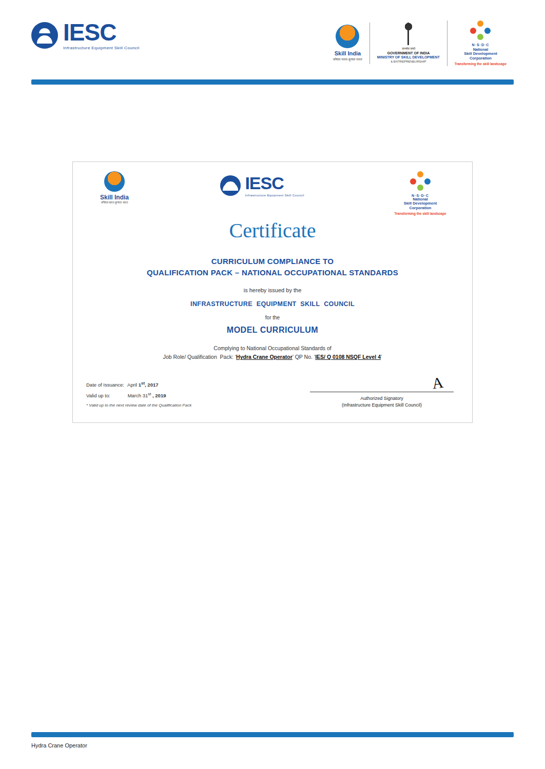IESC
Infrastructure Equipment Skill Council
Skill India
कौशल भारत-कुशल भारत
सत्यमेव जयते
GOVERNMENT OF INDIA
MINISTRY OF SKILL DEVELOPMENT
& ENTREPRENEURSHIP
N·S·D·C
National
Skill Development
Corporation
Transforming the skill landscape
Skill India
कौशल भारत-कुशल भारत
IESC
Infrastructure Equipment Skill Council
N·S·D·C
National
Skill Development
Corporation
Transforming the skill landscape
Certificate
CURRICULUM COMPLIANCE TO
QUALIFICATION PACK – NATIONAL OCCUPATIONAL STANDARDS
is hereby issued by the
INFRASTRUCTURE EQUIPMENT SKILL COUNCIL
for the
MODEL CURRICULUM
Complying to National Occupational Standards of
Job Role/ Qualification Pack: ‘Hydra Crane Operator’ QP No. ‘IES/ Q 0108 NSQF Level 4’
Date of Issuance: April 1st, 2017
Valid up to: March 31st , 2019
* Valid up to the next review date of the Qualification Pack
A
Authorized Signatory
(Infrastructure Equipment Skill Council)
Hydra Crane Operator